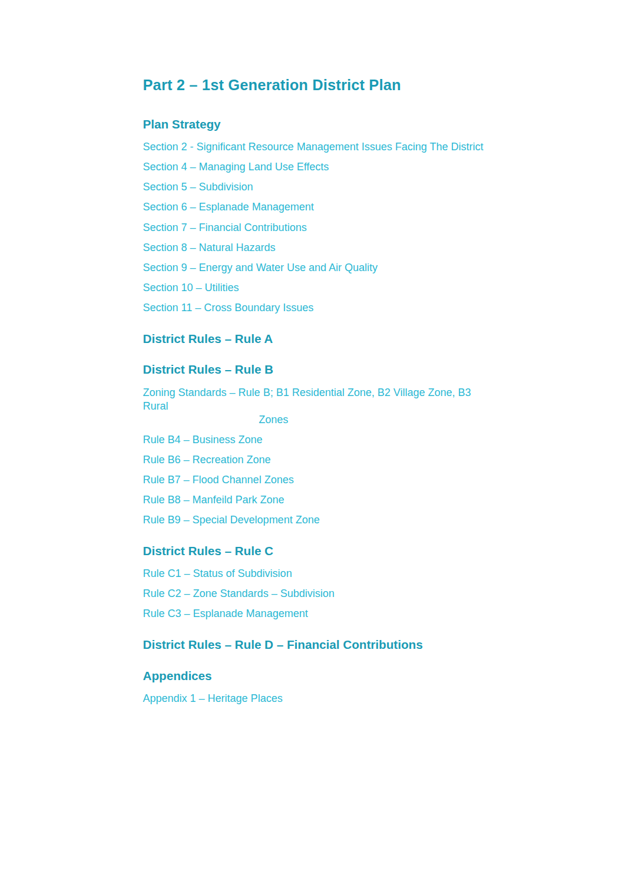Part 2 – 1st Generation District Plan
Plan Strategy
Section 2 - Significant Resource Management Issues Facing The District
Section 4 – Managing Land Use Effects
Section 5 – Subdivision
Section 6 – Esplanade Management
Section 7 – Financial Contributions
Section 8 – Natural Hazards
Section 9 – Energy and Water Use and Air Quality
Section 10 – Utilities
Section 11 – Cross Boundary Issues
District Rules – Rule A
District Rules – Rule B
Zoning Standards – Rule B; B1 Residential Zone, B2 Village Zone, B3 Rural Zones
Rule B4 – Business Zone
Rule B6 – Recreation Zone
Rule B7 – Flood Channel Zones
Rule B8 – Manfeild Park Zone
Rule B9 – Special Development Zone
District Rules – Rule C
Rule C1 – Status of Subdivision
Rule C2 – Zone Standards – Subdivision
Rule C3 – Esplanade Management
District Rules – Rule D – Financial Contributions
Appendices
Appendix 1 – Heritage Places